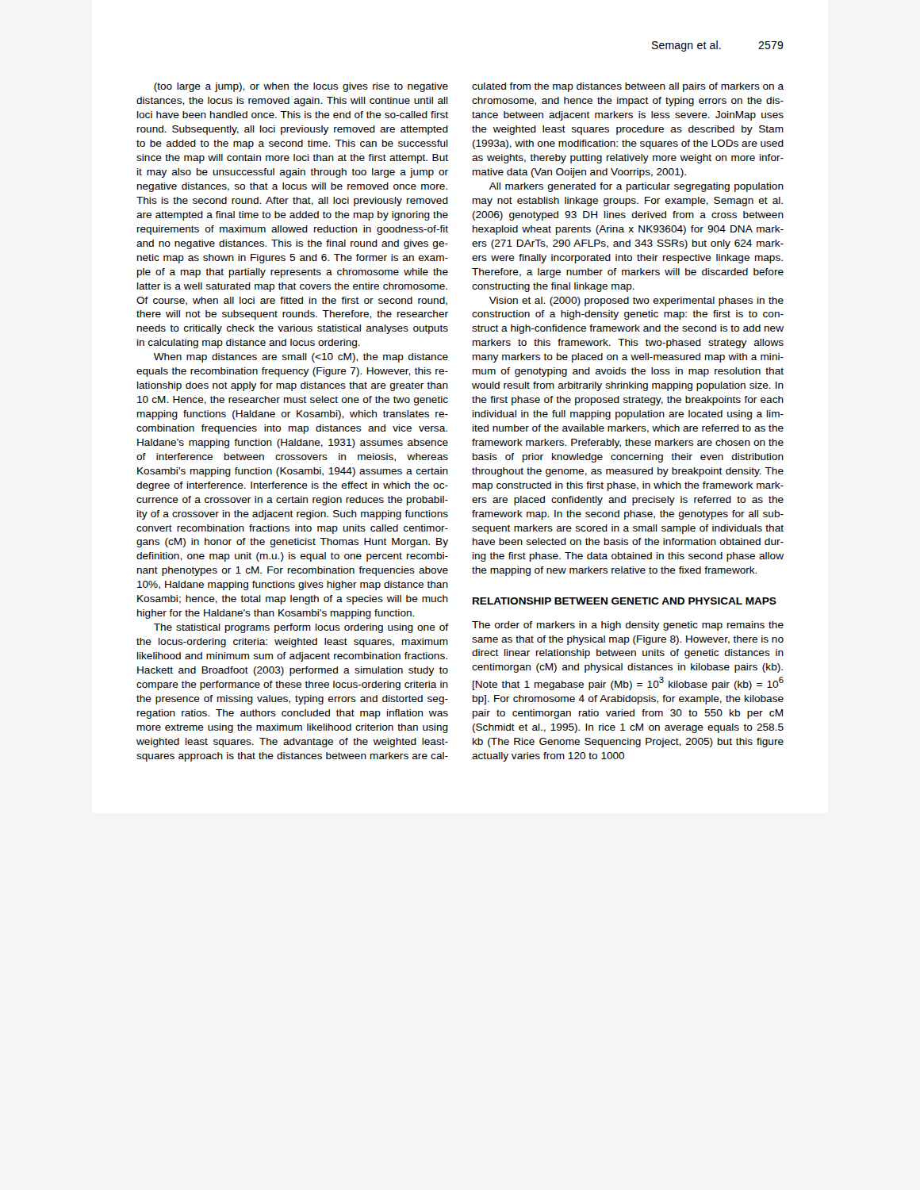Semagn et al. 2579
(too large a jump), or when the locus gives rise to negative distances, the locus is removed again. This will continue until all loci have been handled once. This is the end of the so-called first round. Subsequently, all loci previously removed are attempted to be added to the map a second time. This can be successful since the map will contain more loci than at the first attempt. But it may also be unsuccessful again through too large a jump or negative distances, so that a locus will be removed once more. This is the second round. After that, all loci previously removed are attempted a final time to be added to the map by ignoring the requirements of maximum allowed reduction in goodness-of-fit and no negative distances. This is the final round and gives genetic map as shown in Figures 5 and 6. The former is an example of a map that partially represents a chromosome while the latter is a well saturated map that covers the entire chromosome. Of course, when all loci are fitted in the first or second round, there will not be subsequent rounds. Therefore, the researcher needs to critically check the various statistical analyses outputs in calculating map distance and locus ordering.
When map distances are small (<10 cM), the map distance equals the recombination frequency (Figure 7). However, this relationship does not apply for map distances that are greater than 10 cM. Hence, the researcher must select one of the two genetic mapping functions (Haldane or Kosambi), which translates recombination frequencies into map distances and vice versa. Haldane's mapping function (Haldane, 1931) assumes absence of interference between crossovers in meiosis, whereas Kosambi's mapping function (Kosambi, 1944) assumes a certain degree of interference. Interference is the effect in which the occurrence of a crossover in a certain region reduces the probability of a crossover in the adjacent region. Such mapping functions convert recombination fractions into map units called centimorgans (cM) in honor of the geneticist Thomas Hunt Morgan. By definition, one map unit (m.u.) is equal to one percent recombinant phenotypes or 1 cM. For recombination frequencies above 10%, Haldane mapping functions gives higher map distance than Kosambi; hence, the total map length of a species will be much higher for the Haldane's than Kosambi's mapping function.
The statistical programs perform locus ordering using one of the locus-ordering criteria: weighted least squares, maximum likelihood and minimum sum of adjacent recombination fractions. Hackett and Broadfoot (2003) performed a simulation study to compare the performance of these three locus-ordering criteria in the presence of missing values, typing errors and distorted segregation ratios. The authors concluded that map inflation was more extreme using the maximum likelihood criterion than using weighted least squares. The advantage of the weighted least-squares approach is that the distances between markers are calculated from the map distances between all pairs of markers on a chromosome, and hence the impact of typing errors on the distance between adjacent markers is less severe. JoinMap uses the weighted least squares procedure as described by Stam (1993a), with one modification: the squares of the LODs are used as weights, thereby putting relatively more weight on more informative data (Van Ooijen and Voorrips, 2001).
All markers generated for a particular segregating population may not establish linkage groups. For example, Semagn et al. (2006) genotyped 93 DH lines derived from a cross between hexaploid wheat parents (Arina x NK93604) for 904 DNA markers (271 DArTs, 290 AFLPs, and 343 SSRs) but only 624 markers were finally incorporated into their respective linkage maps. Therefore, a large number of markers will be discarded before constructing the final linkage map.
Vision et al. (2000) proposed two experimental phases in the construction of a high-density genetic map: the first is to construct a high-confidence framework and the second is to add new markers to this framework. This two-phased strategy allows many markers to be placed on a well-measured map with a minimum of genotyping and avoids the loss in map resolution that would result from arbitrarily shrinking mapping population size. In the first phase of the proposed strategy, the breakpoints for each individual in the full mapping population are located using a limited number of the available markers, which are referred to as the framework markers. Preferably, these markers are chosen on the basis of prior knowledge concerning their even distribution throughout the genome, as measured by breakpoint density. The map constructed in this first phase, in which the framework markers are placed confidently and precisely is referred to as the framework map. In the second phase, the genotypes for all subsequent markers are scored in a small sample of individuals that have been selected on the basis of the information obtained during the first phase. The data obtained in this second phase allow the mapping of new markers relative to the fixed framework.
Relationship between genetic and physical maps
The order of markers in a high density genetic map remains the same as that of the physical map (Figure 8). However, there is no direct linear relationship between units of genetic distances in centimorgan (cM) and physical distances in kilobase pairs (kb). [Note that 1 megabase pair (Mb) = 103 kilobase pair (kb) = 106 bp]. For chromosome 4 of Arabidopsis, for example, the kilobase pair to centimorgan ratio varied from 30 to 550 kb per cM (Schmidt et al., 1995). In rice 1 cM on average equals to 258.5 kb (The Rice Genome Sequencing Project, 2005) but this figure actually varies from 120 to 1000